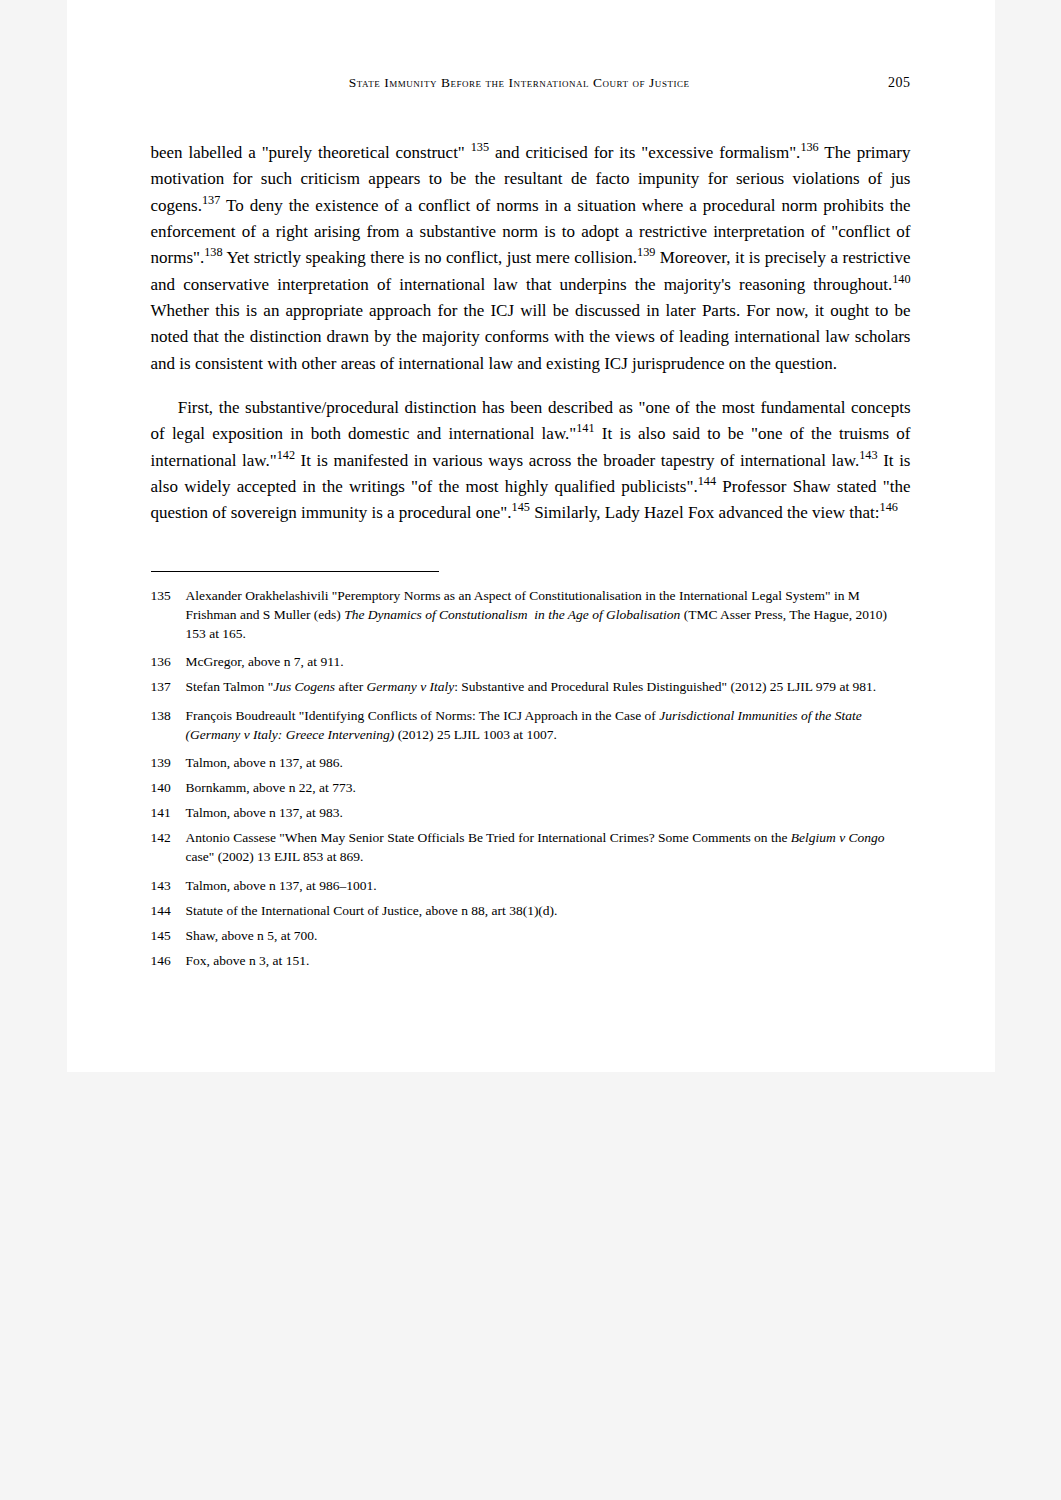State Immunity Before the International Court of Justice 205
been labelled a "purely theoretical construct" 135 and criticised for its "excessive formalism".136 The primary motivation for such criticism appears to be the resultant de facto impunity for serious violations of jus cogens.137 To deny the existence of a conflict of norms in a situation where a procedural norm prohibits the enforcement of a right arising from a substantive norm is to adopt a restrictive interpretation of "conflict of norms".138 Yet strictly speaking there is no conflict, just mere collision.139 Moreover, it is precisely a restrictive and conservative interpretation of international law that underpins the majority's reasoning throughout.140 Whether this is an appropriate approach for the ICJ will be discussed in later Parts. For now, it ought to be noted that the distinction drawn by the majority conforms with the views of leading international law scholars and is consistent with other areas of international law and existing ICJ jurisprudence on the question.
First, the substantive/procedural distinction has been described as "one of the most fundamental concepts of legal exposition in both domestic and international law."141 It is also said to be "one of the truisms of international law."142 It is manifested in various ways across the broader tapestry of international law.143 It is also widely accepted in the writings "of the most highly qualified publicists".144 Professor Shaw stated "the question of sovereign immunity is a procedural one".145 Similarly, Lady Hazel Fox advanced the view that:146
Alexander Orakhelashivili "Peremptory Norms as an Aspect of Constitutionalisation in the International Legal System" in M Frishman and S Muller (eds) The Dynamics of Constutionalism in the Age of Globalisation (TMC Asser Press, The Hague, 2010) 153 at 165.
McGregor, above n 7, at 911.
Stefan Talmon "Jus Cogens after Germany v Italy: Substantive and Procedural Rules Distinguished" (2012) 25 LJIL 979 at 981.
François Boudreault "Identifying Conflicts of Norms: The ICJ Approach in the Case of Jurisdictional Immunities of the State (Germany v Italy: Greece Intervening) (2012) 25 LJIL 1003 at 1007.
Talmon, above n 137, at 986.
Bornkamm, above n 22, at 773.
Talmon, above n 137, at 983.
Antonio Cassese "When May Senior State Officials Be Tried for International Crimes? Some Comments on the Belgium v Congo case" (2002) 13 EJIL 853 at 869.
Talmon, above n 137, at 986–1001.
Statute of the International Court of Justice, above n 88, art 38(1)(d).
Shaw, above n 5, at 700.
Fox, above n 3, at 151.